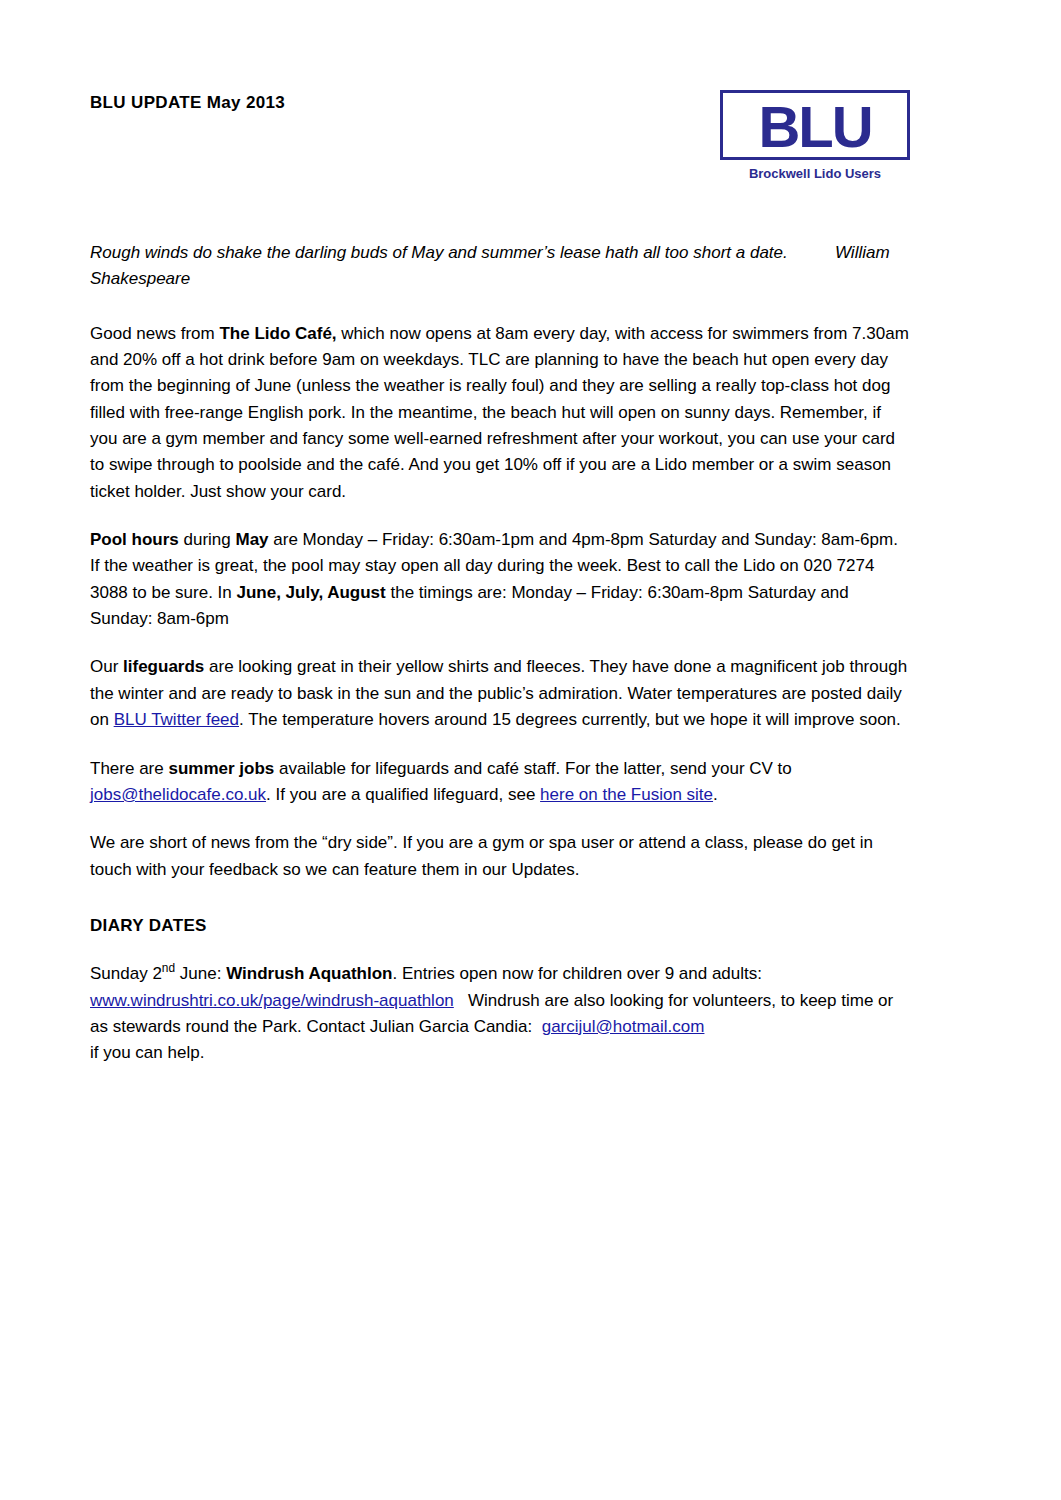BLU
Brockwell Lido Users
BLU UPDATE May 2013
Rough winds do shake the darling buds of May and summer’s lease hath all too short a date. William Shakespeare
Good news from The Lido Café, which now opens at 8am every day, with access for swimmers from 7.30am and 20% off a hot drink before 9am on weekdays. TLC are planning to have the beach hut open every day from the beginning of June (unless the weather is really foul) and they are selling a really top-class hot dog filled with free-range English pork. In the meantime, the beach hut will open on sunny days. Remember, if you are a gym member and fancy some well-earned refreshment after your workout, you can use your card to swipe through to poolside and the café. And you get 10% off if you are a Lido member or a swim season ticket holder. Just show your card.
Pool hours during May are Monday – Friday: 6:30am-1pm and 4pm-8pm Saturday and Sunday: 8am-6pm. If the weather is great, the pool may stay open all day during the week. Best to call the Lido on 020 7274 3088 to be sure. In June, July, August the timings are: Monday – Friday: 6:30am-8pm Saturday and Sunday: 8am-6pm
Our lifeguards are looking great in their yellow shirts and fleeces. They have done a magnificent job through the winter and are ready to bask in the sun and the public’s admiration. Water temperatures are posted daily on BLU Twitter feed. The temperature hovers around 15 degrees currently, but we hope it will improve soon.
There are summer jobs available for lifeguards and café staff. For the latter, send your CV to jobs@thelidocafe.co.uk. If you are a qualified lifeguard, see here on the Fusion site.
We are short of news from the “dry side”. If you are a gym or spa user or attend a class, please do get in touch with your feedback so we can feature them in our Updates.
DIARY DATES
Sunday 2nd June: Windrush Aquathlon. Entries open now for children over 9 and adults: www.windrushtri.co.uk/page/windrush-aquathlon Windrush are also looking for volunteers, to keep time or as stewards round the Park. Contact Julian Garcia Candia: garcijul@hotmail.com
if you can help.